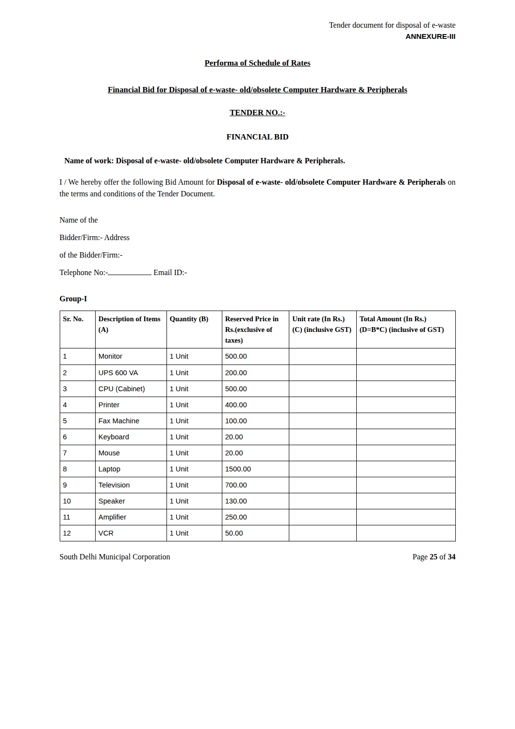Tender document for disposal of e-waste
ANNEXURE-III
Performa of Schedule of Rates
Financial Bid for Disposal of e-waste- old/obsolete Computer Hardware & Peripherals
TENDER NO.:-
FINANCIAL BID
Name of work: Disposal of e-waste- old/obsolete Computer Hardware & Peripherals.
I / We hereby offer the following Bid Amount for Disposal of e-waste- old/obsolete Computer Hardware & Peripherals on the terms and conditions of the Tender Document.
Name of the
Bidder/Firm:- Address
of the Bidder/Firm:-
Telephone No:- Email ID:-
Group-I
| Sr. No. | Description of Items (A) | Quantity (B) | Reserved Price in Rs.(exclusive of taxes) | Unit rate (In Rs.) (C) (inclusive GST) | Total Amount (In Rs.) (D=B*C) (inclusive of GST) |
| --- | --- | --- | --- | --- | --- |
| 1 | Monitor | 1 Unit | 500.00 | | |
| 2 | UPS 600 VA | 1 Unit | 200.00 | | |
| 3 | CPU (Cabinet) | 1 Unit | 500.00 | | |
| 4 | Printer | 1 Unit | 400.00 | | |
| 5 | Fax Machine | 1 Unit | 100.00 | | |
| 6 | Keyboard | 1 Unit | 20.00 | | |
| 7 | Mouse | 1 Unit | 20.00 | | |
| 8 | Laptop | 1 Unit | 1500.00 | | |
| 9 | Television | 1 Unit | 700.00 | | |
| 10 | Speaker | 1 Unit | 130.00 | | |
| 11 | Amplifier | 1 Unit | 250.00 | | |
| 12 | VCR | 1 Unit | 50.00 | | |
South Delhi Municipal Corporation
Page 25 of 34